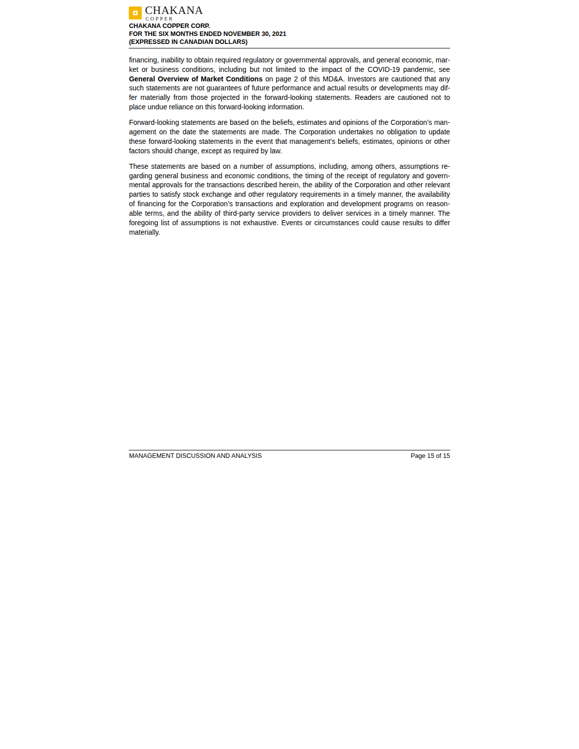CHAKANA COPPER
CHAKANA COPPER CORP.
FOR THE SIX MONTHS ENDED NOVEMBER 30, 2021
(EXPRESSED IN CANADIAN DOLLARS)
financing, inability to obtain required regulatory or governmental approvals, and general economic, market or business conditions, including but not limited to the impact of the COVID-19 pandemic, see General Overview of Market Conditions on page 2 of this MD&A. Investors are cautioned that any such statements are not guarantees of future performance and actual results or developments may differ materially from those projected in the forward-looking statements. Readers are cautioned not to place undue reliance on this forward-looking information.
Forward-looking statements are based on the beliefs, estimates and opinions of the Corporation’s management on the date the statements are made. The Corporation undertakes no obligation to update these forward-looking statements in the event that management’s beliefs, estimates, opinions or other factors should change, except as required by law.
These statements are based on a number of assumptions, including, among others, assumptions regarding general business and economic conditions, the timing of the receipt of regulatory and governmental approvals for the transactions described herein, the ability of the Corporation and other relevant parties to satisfy stock exchange and other regulatory requirements in a timely manner, the availability of financing for the Corporation’s transactions and exploration and development programs on reasonable terms, and the ability of third-party service providers to deliver services in a timely manner. The foregoing list of assumptions is not exhaustive. Events or circumstances could cause results to differ materially.
Management Discussion and Analysis
Page 15 of 15